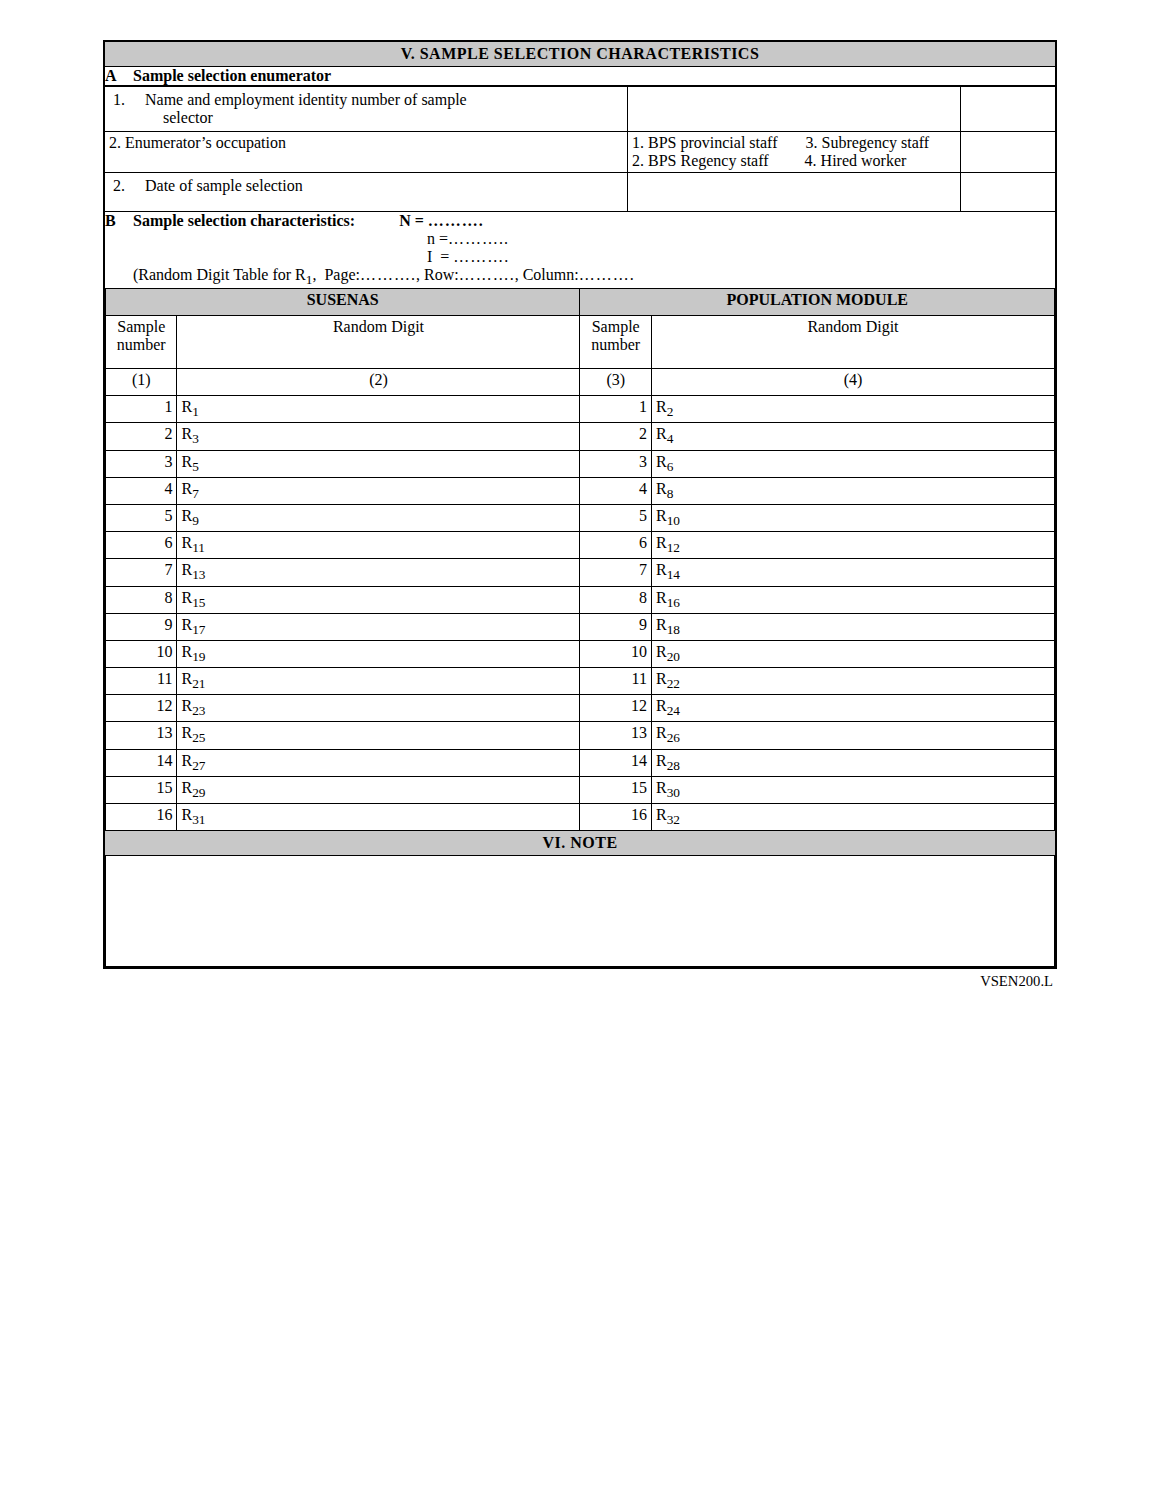V. SAMPLE SELECTION CHARACTERISTICS
| A | Sample selection enumerator |
| / 1. / Name and employment identity number of sample selector / | | |
| 2. Enumerator’s occupation | 1. BPS provincial staff 3. Subregency staff 2. BPS Regency staff 4. Hired worker | |
| / 2. / Date of sample selection / | | |
| B | Sample selection characteristics: N = ………. n = ……….. I = ………. (Random Digit Table for R 1 , Page: ………. , Row: ………. , Column: ………. |
| SUSENAS | POPULATION MODULE |
| Sample number | Random Digit | Sample number | Random Digit |
| (1) | (2) | (3) | (4) |
| 1 | R 1 | 1 | R 2 |
| 2 | R 3 | 2 | R 4 |
| 3 | R 5 | 3 | R 6 |
| 4 | R 7 | 4 | R 8 |
| 5 | R 9 | 5 | R 10 |
| 6 | R 11 | 6 | R 12 |
| 7 | R 13 | 7 | R 14 |
| 8 | R 15 | 8 | R 16 |
| 9 | R 17 | 9 | R 18 |
| 10 | R 19 | 10 | R 20 |
| 11 | R 21 | 11 | R 22 |
| 12 | R 23 | 12 | R 24 |
| 13 | R 25 | 13 | R 26 |
| 14 | R 27 | 14 | R 28 |
| 15 | R 29 | 15 | R 30 |
| 16 | R 31 | 16 | R 32 |
VI. NOTE
VSEN200.L